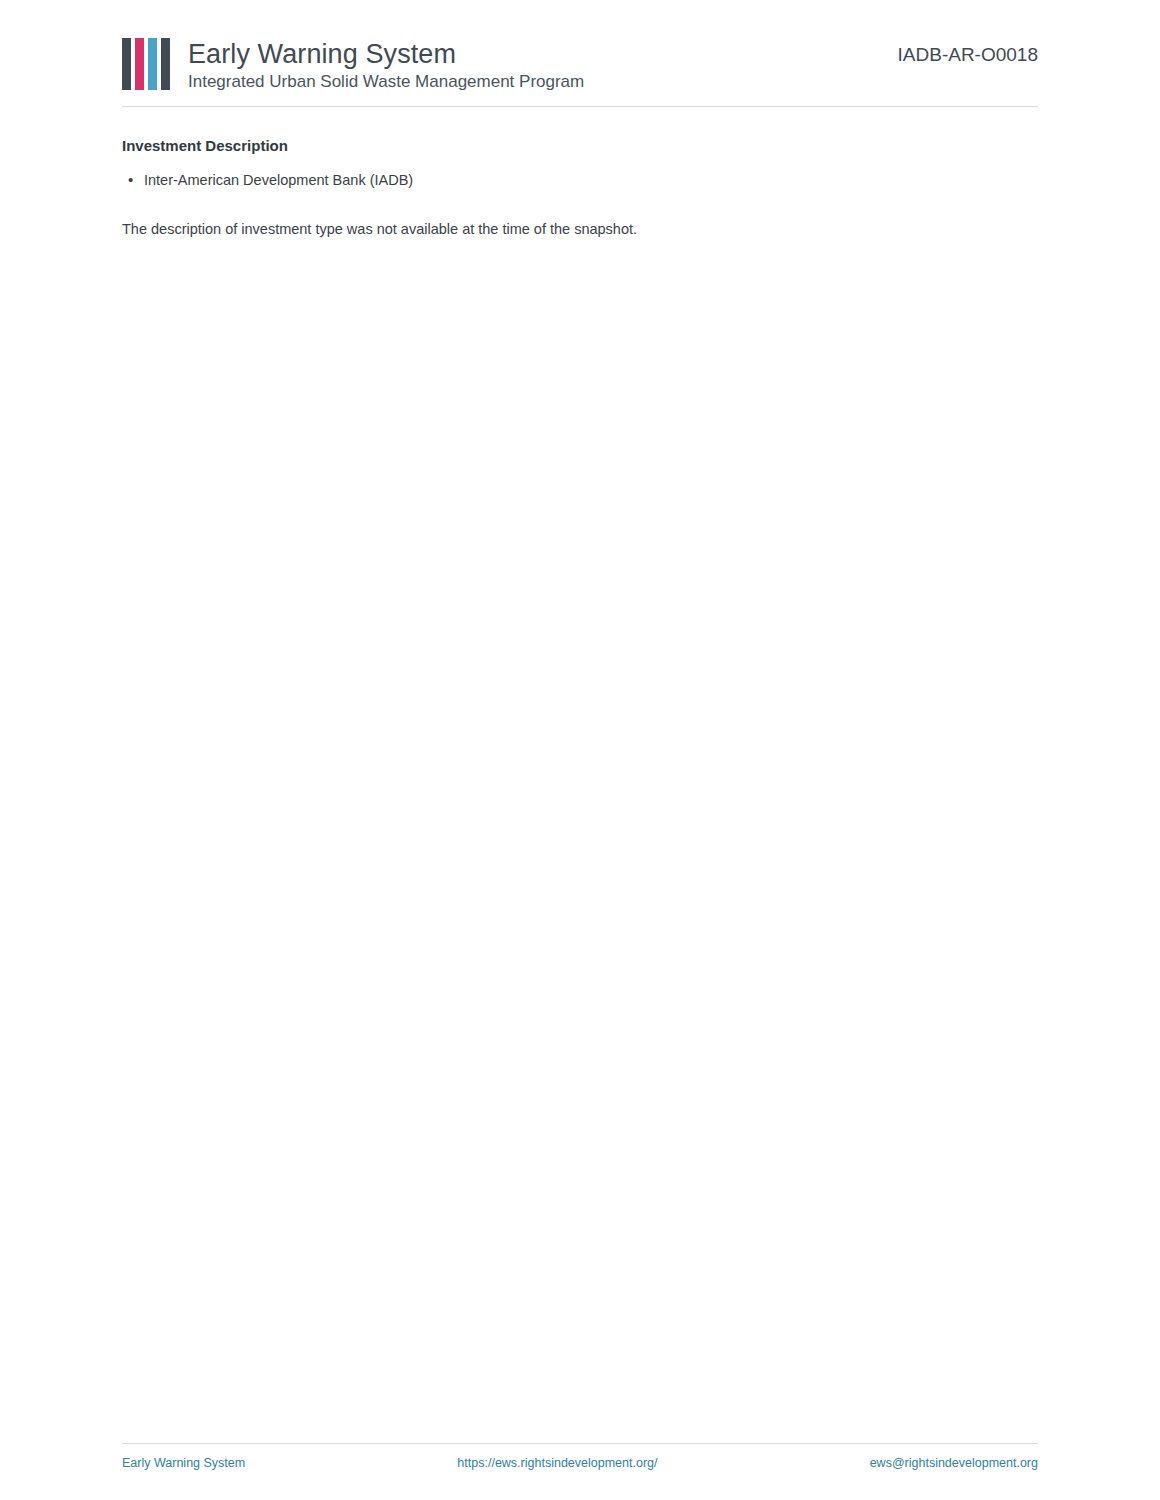Early Warning System
Integrated Urban Solid Waste Management Program
IADB-AR-O0018
Investment Description
Inter-American Development Bank (IADB)
The description of investment type was not available at the time of the snapshot.
Early Warning System
https://ews.rightsindevelopment.org/
ews@rightsindevelopment.org